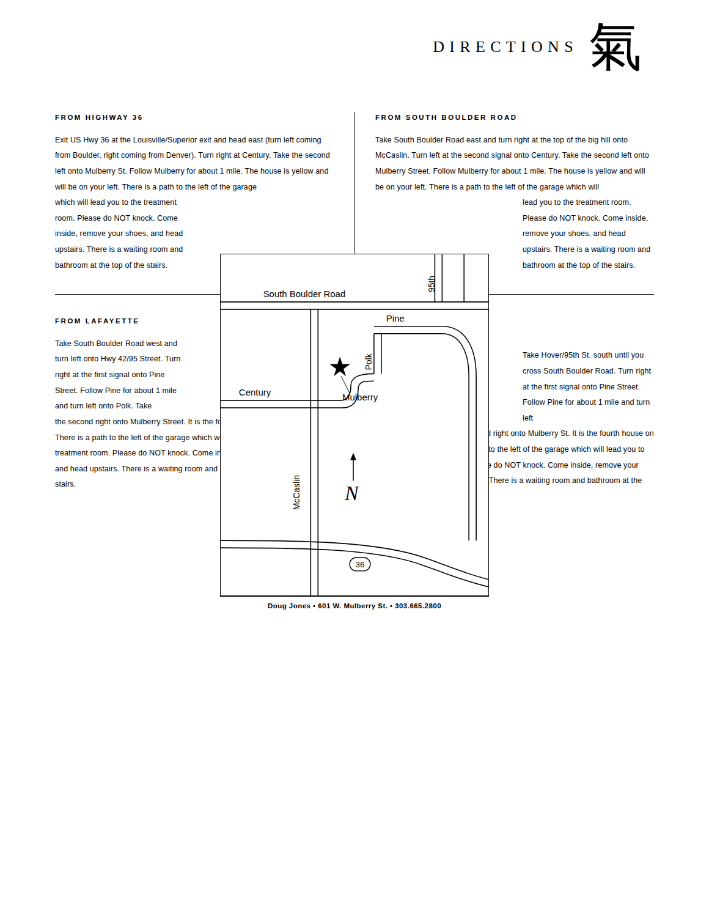Directions
氣
South Boulder Road 95th McCaslin Pine Polk Century Mulberry N 36
Doug Jones • 601 W. Mulberry St. • 303.665.2800
From Highway 36
Exit US Hwy 36 at the Louisville/Superior exit and head east (turn left coming from Boulder, right coming from Denver). Turn right at Century. Take the second left onto Mulberry St. Follow Mulberry for about 1 mile. The house is yellow and will be on your left. There is a path to the left of the garage
which will lead you to the treatment room. Please do NOT knock. Come inside, remove your shoes, and head upstairs. There is a waiting room and bathroom at the top of the stairs.
From South Boulder Road
Take South Boulder Road east and turn right at the top of the big hill onto McCaslin. Turn left at the second signal onto Century. Take the second left onto Mulberry Street. Follow Mulberry for about 1 mile. The house is yellow and will be on your left. There is a path to the left of the garage which will
lead you to the treatment room. Please do NOT knock. Come inside, remove your shoes, and head upstairs. There is a waiting room and bathroom at the top of the stairs.
From Lafayette
Take South Boulder Road west and turn left onto Hwy 42/95 Street. Turn right at the first signal onto Pine Street. Follow Pine for about 1 mile and turn left onto Polk. Take
the second right onto Mulberry Street. It is the fourth house on your right. There is a path to the left of the garage which will lead you to the treatment room. Please do NOT knock. Come inside, remove your shoes, and head upstairs. There is a waiting room and bathroom at the top of the stairs.
From Longmont
or Niwot
Take Hover/95th St. south until you cross South Boulder Road. Turn right at the first signal onto Pine Street. Follow Pine for about 1 mile and turn left
onto Polk. Take the second right onto Mulberry St. It is the fourth house on your right. There is a path to the left of the garage which will lead you to the treatment room. Please do NOT knock. Come inside, remove your shoes, and head upstairs. There is a waiting room and bathroom at the top of the stairs.